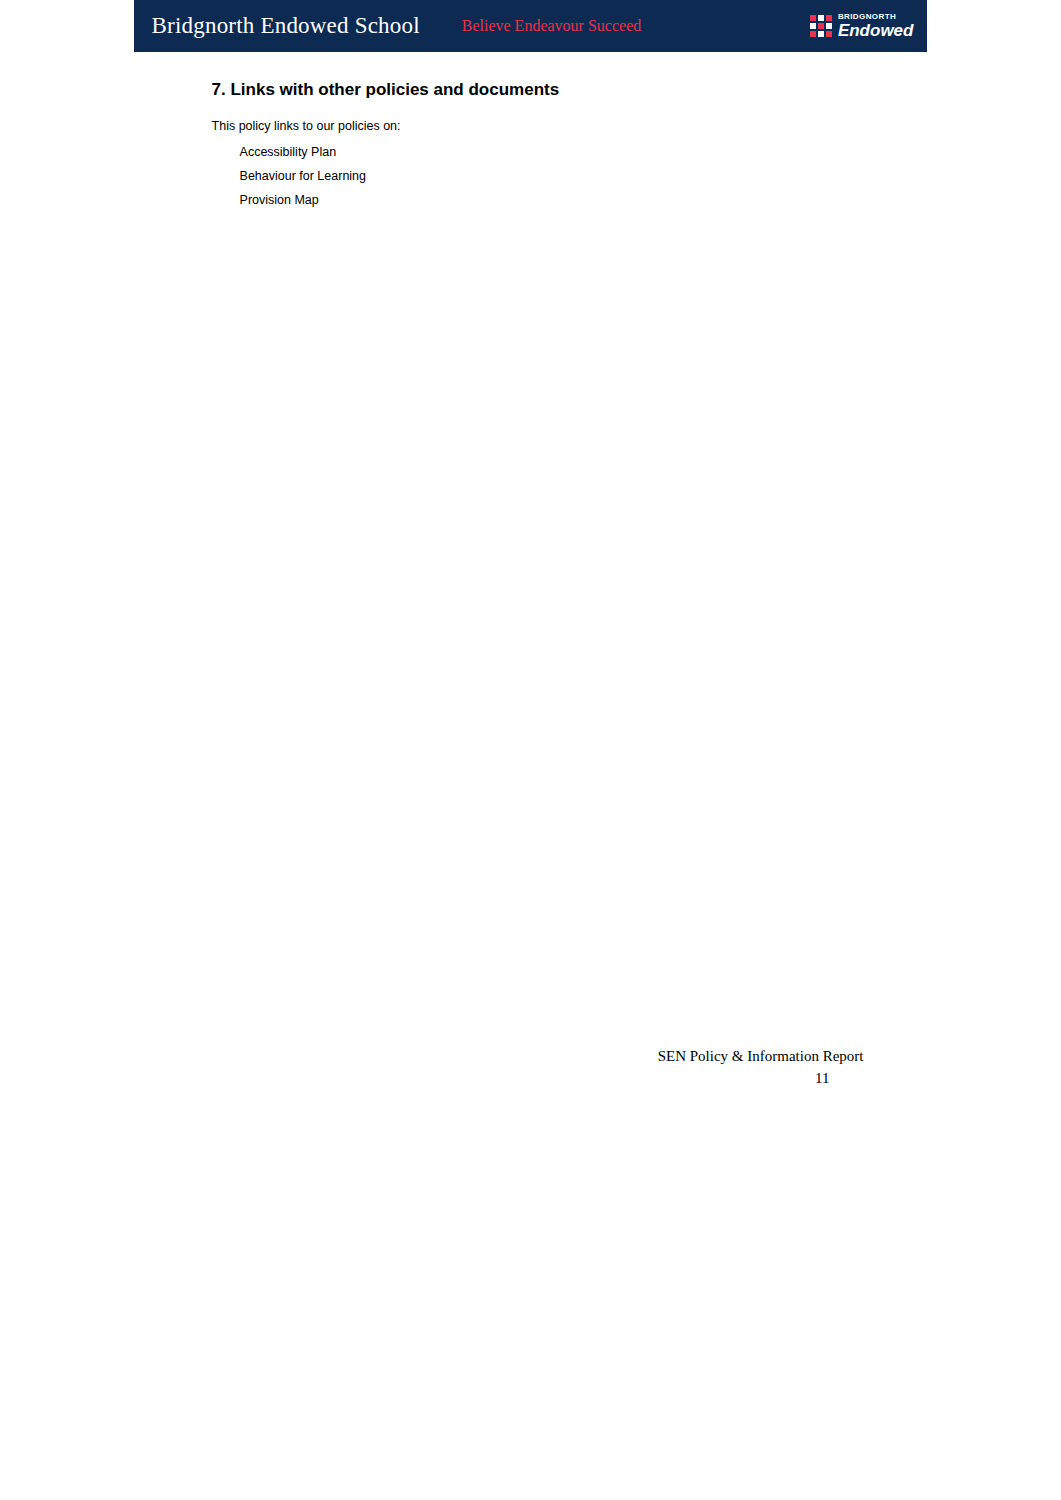Bridgnorth Endowed School Believe Endeavour Succeed
BRIDGNORTH Endowed
7. Links with other policies and documents
This policy links to our policies on:
Accessibility Plan
Behaviour for Learning
Provision Map
SEN Policy & Information Report 11